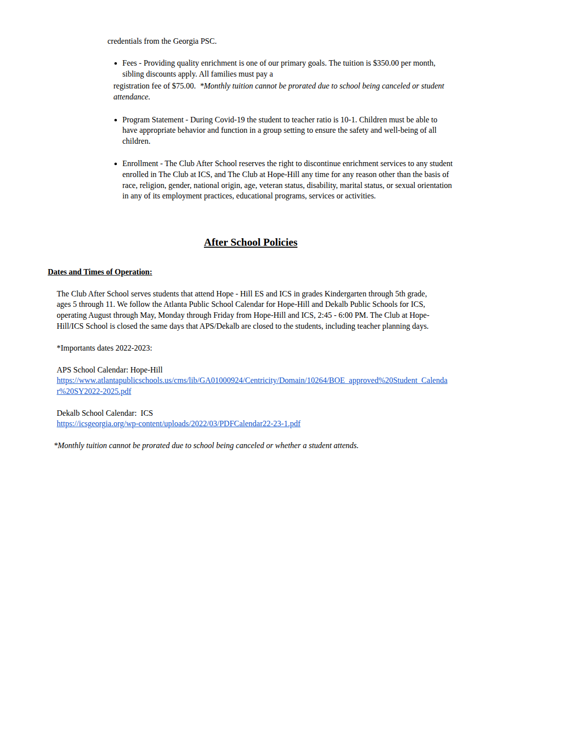credentials from the Georgia PSC.
Fees - Providing quality enrichment is one of our primary goals. The tuition is $350.00 per month, sibling discounts apply. All families must pay a registration fee of $75.00. *Monthly tuition cannot be prorated due to school being canceled or student attendance.
Program Statement - During Covid-19 the student to teacher ratio is 10-1. Children must be able to have appropriate behavior and function in a group setting to ensure the safety and well-being of all children.
Enrollment - The Club After School reserves the right to discontinue enrichment services to any student enrolled in The Club at ICS, and The Club at Hope-Hill any time for any reason other than the basis of race, religion, gender, national origin, age, veteran status, disability, marital status, or sexual orientation in any of its employment practices, educational programs, services or activities.
After School Policies
Dates and Times of Operation:
The Club After School serves students that attend Hope - Hill ES and ICS in grades Kindergarten through 5th grade, ages 5 through 11. We follow the Atlanta Public School Calendar for Hope-Hill and Dekalb Public Schools for ICS, operating August through May, Monday through Friday from Hope-Hill and ICS, 2:45 - 6:00 PM. The Club at Hope-Hill/ICS School is closed the same days that APS/Dekalb are closed to the students, including teacher planning days.
*Importants dates 2022-2023:
APS School Calendar: Hope-Hill https://www.atlantapublicschools.us/cms/lib/GA01000924/Centricity/Domain/10264/BOE_approved%20Student_Calendar%20SY2022-2025.pdf
Dekalb School Calendar: ICS https://icsgeorgia.org/wp-content/uploads/2022/03/PDFCalendar22-23-1.pdf
*Monthly tuition cannot be prorated due to school being canceled or whether a student attends.